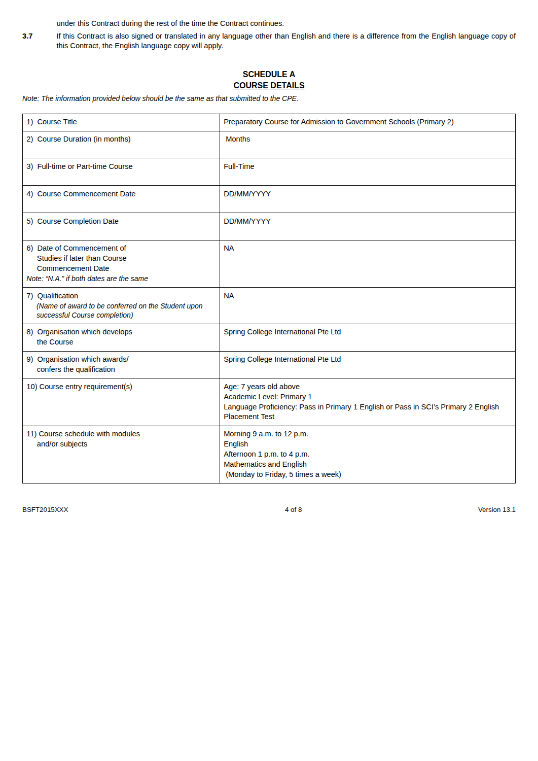under this Contract during the rest of the time the Contract continues.
3.7 If this Contract is also signed or translated in any language other than English and there is a difference from the English language copy of this Contract, the English language copy will apply.
SCHEDULE A
COURSE DETAILS
Note: The information provided below should be the same as that submitted to the CPE.
| 1) Course Title | Preparatory Course for Admission to Government Schools (Primary 2) |
| 2) Course Duration (in months) | Months |
| 3) Full-time or Part-time Course | Full-Time |
| 4) Course Commencement Date | DD/MM/YYYY |
| 5) Course Completion Date | DD/MM/YYYY |
| 6) Date of Commencement of Studies if later than Course Commencement Date Note: “N.A.” if both dates are the same | NA |
| 7) Qualification (Name of award to be conferred on the Student upon successful Course completion) | NA |
| 8) Organisation which develops the Course | Spring College International Pte Ltd |
| 9) Organisation which awards/ confers the qualification | Spring College International Pte Ltd |
| 10) Course entry requirement(s) | Age: 7 years old above Academic Level: Primary 1 Language Proficiency: Pass in Primary 1 English or Pass in SCI’s Primary 2 English Placement Test |
| 11) Course schedule with modules and/or subjects | Morning 9 a.m. to 12 p.m. English Afternoon 1 p.m. to 4 p.m. Mathematics and English (Monday to Friday, 5 times a week) |
BSFT2015XXX 4 of 8 Version 13.1